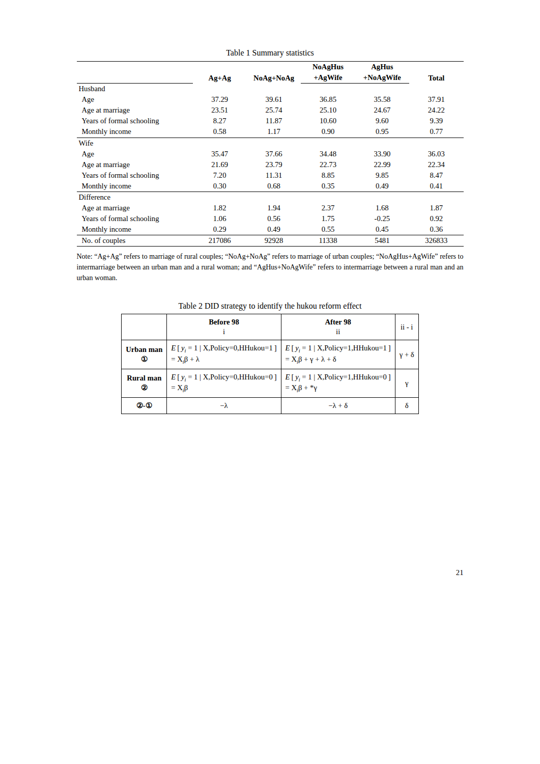Table 1 Summary statistics
| | Ag+Ag | NoAg+NoAg | NoAgHus | AgHus | Total |
| --- | --- | --- | --- | --- | --- |
| | +AgWife | +NoAgWife |
| Husband | | | | | |
| Age | 37.29 | 39.61 | 36.85 | 35.58 | 37.91 |
| Age at marriage | 23.51 | 25.74 | 25.10 | 24.67 | 24.22 |
| Years of formal schooling | 8.27 | 11.87 | 10.60 | 9.60 | 9.39 |
| Monthly income | 0.58 | 1.17 | 0.90 | 0.95 | 0.77 |
| Wife | | | | | |
| Age | 35.47 | 37.66 | 34.48 | 33.90 | 36.03 |
| Age at marriage | 21.69 | 23.79 | 22.73 | 22.99 | 22.34 |
| Years of formal schooling | 7.20 | 11.31 | 8.85 | 9.85 | 8.47 |
| Monthly income | 0.30 | 0.68 | 0.35 | 0.49 | 0.41 |
| Difference | | | | | |
| Age at marriage | 1.82 | 1.94 | 2.37 | 1.68 | 1.87 |
| Years of formal schooling | 1.06 | 0.56 | 1.75 | -0.25 | 0.92 |
| Monthly income | 0.29 | 0.49 | 0.55 | 0.45 | 0.36 |
| No. of couples | 217086 | 92928 | 11338 | 5481 | 326833 |
Note: “Ag+Ag” refers to marriage of rural couples; “NoAg+NoAg” refers to marriage of urban couples; “NoAgHus+AgWife” refers to intermarriage between an urban man and a rural woman; and “AgHus+NoAgWife” refers to intermarriage between a rural man and an urban woman.
Table 2 DID strategy to identify the hukou reform effect
| | Before 98 i | After 98 ii | ii - i |
| --- | --- | --- | --- |
| Urban man ① | E [ y i = 1 / X,Policy=0,HHukou=1 ] = X i β + λ | E [ y i = 1 / X,Policy=1,HHukou=1 ] = X i β + γ + λ + δ | γ + δ |
| Rural man ② | E [ y i = 1 / X,Policy=0,HHukou=0 ] = X i β | E [ y i = 1 / X,Policy=1,HHukou=0 ] = X i β + *γ | γ |
| ② - ① | −λ | −λ + δ | δ |
21